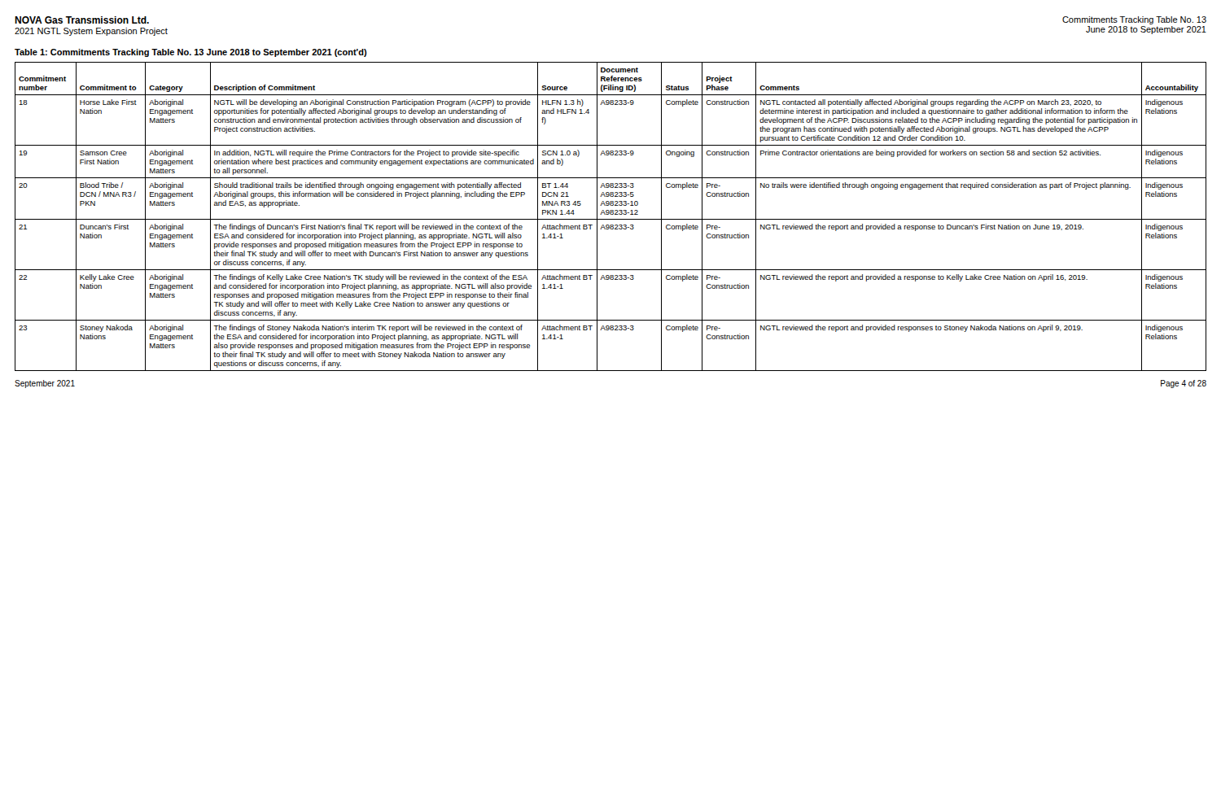NOVA Gas Transmission Ltd.
2021 NGTL System Expansion Project
Commitments Tracking Table No. 13
June 2018 to September 2021
Table 1: Commitments Tracking Table No. 13 June 2018 to September 2021 (cont'd)
| Commitment number | Commitment to | Category | Description of Commitment | Source | Document References (Filing ID) | Status | Project Phase | Comments | Accountability |
| --- | --- | --- | --- | --- | --- | --- | --- | --- | --- |
| 18 | Horse Lake First Nation | Aboriginal Engagement Matters | NGTL will be developing an Aboriginal Construction Participation Program (ACPP) to provide opportunities for potentially affected Aboriginal groups to develop an understanding of construction and environmental protection activities through observation and discussion of Project construction activities. | HLFN 1.3 h) and HLFN 1.4 f) | A98233-9 | Complete | Construction | NGTL contacted all potentially affected Aboriginal groups regarding the ACPP on March 23, 2020, to determine interest in participation and included a questionnaire to gather additional information to inform the development of the ACPP. Discussions related to the ACPP including regarding the potential for participation in the program has continued with potentially affected Aboriginal groups. NGTL has developed the ACPP pursuant to Certificate Condition 12 and Order Condition 10. | Indigenous Relations |
| 19 | Samson Cree First Nation | Aboriginal Engagement Matters | In addition, NGTL will require the Prime Contractors for the Project to provide site-specific orientation where best practices and community engagement expectations are communicated to all personnel. | SCN 1.0 a) and b) | A98233-9 | Ongoing | Construction | Prime Contractor orientations are being provided for workers on section 58 and section 52 activities. | Indigenous Relations |
| 20 | Blood Tribe / DCN / MNA R3 / PKN | Aboriginal Engagement Matters | Should traditional trails be identified through ongoing engagement with potentially affected Aboriginal groups, this information will be considered in Project planning, including the EPP and EAS, as appropriate. | BT 1.44 DCN 21 MNA R3 45 PKN 1.44 | A98233-3 A98233-5 A98233-10 A98233-12 | Complete | Pre-Construction | No trails were identified through ongoing engagement that required consideration as part of Project planning. | Indigenous Relations |
| 21 | Duncan's First Nation | Aboriginal Engagement Matters | The findings of Duncan's First Nation's final TK report will be reviewed in the context of the ESA and considered for incorporation into Project planning, as appropriate. NGTL will also provide responses and proposed mitigation measures from the Project EPP in response to their final TK study and will offer to meet with Duncan's First Nation to answer any questions or discuss concerns, if any. | Attachment BT 1.41-1 | A98233-3 | Complete | Pre-Construction | NGTL reviewed the report and provided a response to Duncan's First Nation on June 19, 2019. | Indigenous Relations |
| 22 | Kelly Lake Cree Nation | Aboriginal Engagement Matters | The findings of Kelly Lake Cree Nation's TK study will be reviewed in the context of the ESA and considered for incorporation into Project planning, as appropriate. NGTL will also provide responses and proposed mitigation measures from the Project EPP in response to their final TK study and will offer to meet with Kelly Lake Cree Nation to answer any questions or discuss concerns, if any. | Attachment BT 1.41-1 | A98233-3 | Complete | Pre-Construction | NGTL reviewed the report and provided a response to Kelly Lake Cree Nation on April 16, 2019. | Indigenous Relations |
| 23 | Stoney Nakoda Nations | Aboriginal Engagement Matters | The findings of Stoney Nakoda Nation's interim TK report will be reviewed in the context of the ESA and considered for incorporation into Project planning, as appropriate. NGTL will also provide responses and proposed mitigation measures from the Project EPP in response to their final TK study and will offer to meet with Stoney Nakoda Nation to answer any questions or discuss concerns, if any. | Attachment BT 1.41-1 | A98233-3 | Complete | Pre-Construction | NGTL reviewed the report and provided responses to Stoney Nakoda Nations on April 9, 2019. | Indigenous Relations |
September 2021
Page 4 of 28